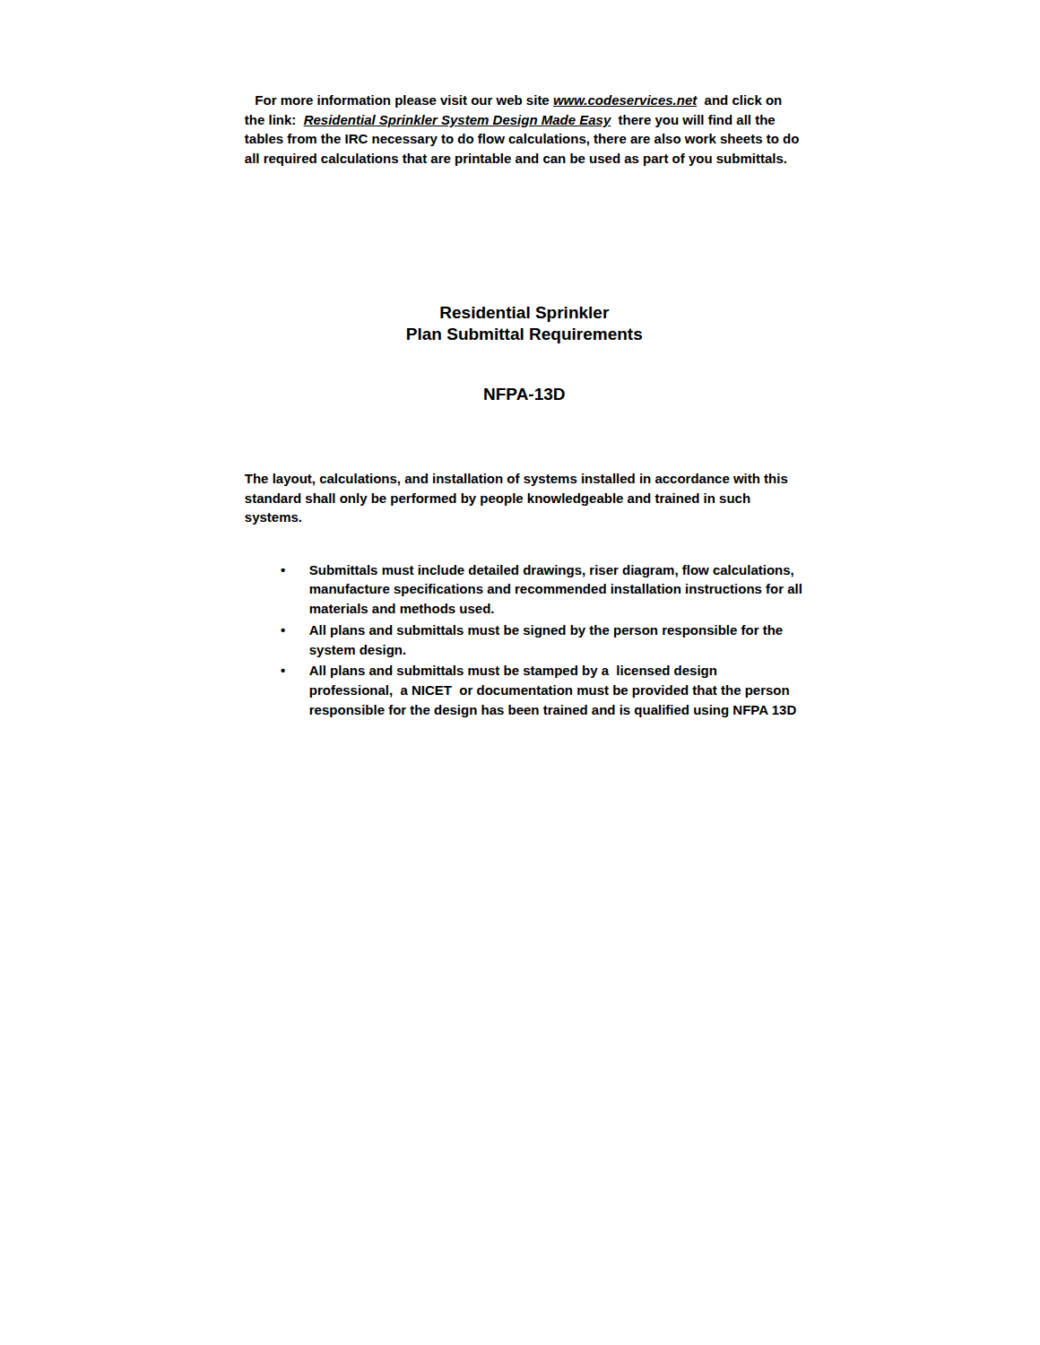For more information please visit our web site www.codeservices.net and click on the link: Residential Sprinkler System Design Made Easy there you will find all the tables from the IRC necessary to do flow calculations, there are also work sheets to do all required calculations that are printable and can be used as part of you submittals.
Residential Sprinkler
Plan Submittal Requirements
NFPA-13D
The layout, calculations, and installation of systems installed in accordance with this standard shall only be performed by people knowledgeable and trained in such systems.
Submittals must include detailed drawings, riser diagram, flow calculations, manufacture specifications and recommended installation instructions for all materials and methods used.
All plans and submittals must be signed by the person responsible for the system design.
All plans and submittals must be stamped by a licensed design professional, a NICET or documentation must be provided that the person responsible for the design has been trained and is qualified using NFPA 13D